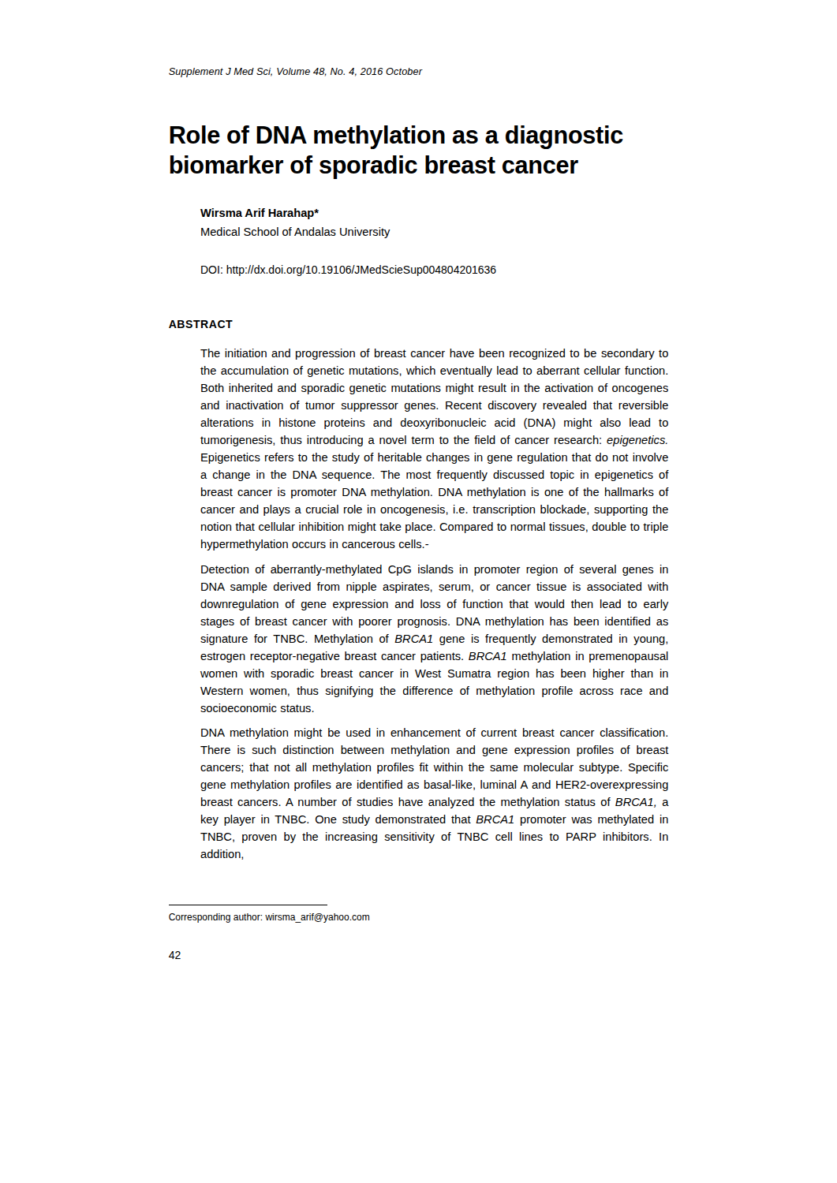Supplement J Med Sci, Volume 48, No. 4, 2016 October
Role of DNA methylation as a diagnostic biomarker of sporadic breast cancer
Wirsma Arif Harahap*
Medical School of Andalas University
DOI: http://dx.doi.org/10.19106/JMedScieSup004804201636
ABSTRACT
The initiation and progression of breast cancer have been recognized to be secondary to the accumulation of genetic mutations, which eventually lead to aberrant cellular function. Both inherited and sporadic genetic mutations might result in the activation of oncogenes and inactivation of tumor suppressor genes. Recent discovery revealed that reversible alterations in histone proteins and deoxyribonucleic acid (DNA) might also lead to tumorigenesis, thus introducing a novel term to the field of cancer research: epigenetics. Epigenetics refers to the study of heritable changes in gene regulation that do not involve a change in the DNA sequence. The most frequently discussed topic in epigenetics of breast cancer is promoter DNA methylation. DNA methylation is one of the hallmarks of cancer and plays a crucial role in oncogenesis, i.e. transcription blockade, supporting the notion that cellular inhibition might take place. Compared to normal tissues, double to triple hypermethylation occurs in cancerous cells.-
Detection of aberrantly-methylated CpG islands in promoter region of several genes in DNA sample derived from nipple aspirates, serum, or cancer tissue is associated with downregulation of gene expression and loss of function that would then lead to early stages of breast cancer with poorer prognosis. DNA methylation has been identified as signature for TNBC. Methylation of BRCA1 gene is frequently demonstrated in young, estrogen receptor-negative breast cancer patients. BRCA1 methylation in premenopausal women with sporadic breast cancer in West Sumatra region has been higher than in Western women, thus signifying the difference of methylation profile across race and socioeconomic status.
DNA methylation might be used in enhancement of current breast cancer classification. There is such distinction between methylation and gene expression profiles of breast cancers; that not all methylation profiles fit within the same molecular subtype. Specific gene methylation profiles are identified as basal-like, luminal A and HER2-overexpressing breast cancers. A number of studies have analyzed the methylation status of BRCA1, a key player in TNBC. One study demonstrated that BRCA1 promoter was methylated in TNBC, proven by the increasing sensitivity of TNBC cell lines to PARP inhibitors. In addition,
Corresponding author: wirsma_arif@yahoo.com
42